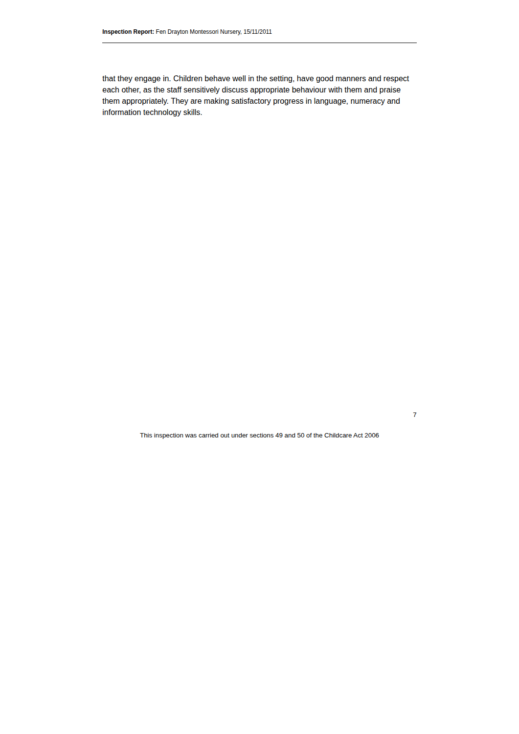Inspection Report: Fen Drayton Montessori Nursery, 15/11/2011
that they engage in. Children behave well in the setting, have good manners and respect each other, as the staff sensitively discuss appropriate behaviour with them and praise them appropriately. They are making satisfactory progress in language, numeracy and information technology skills.
7
This inspection was carried out under sections 49 and 50 of the Childcare Act 2006